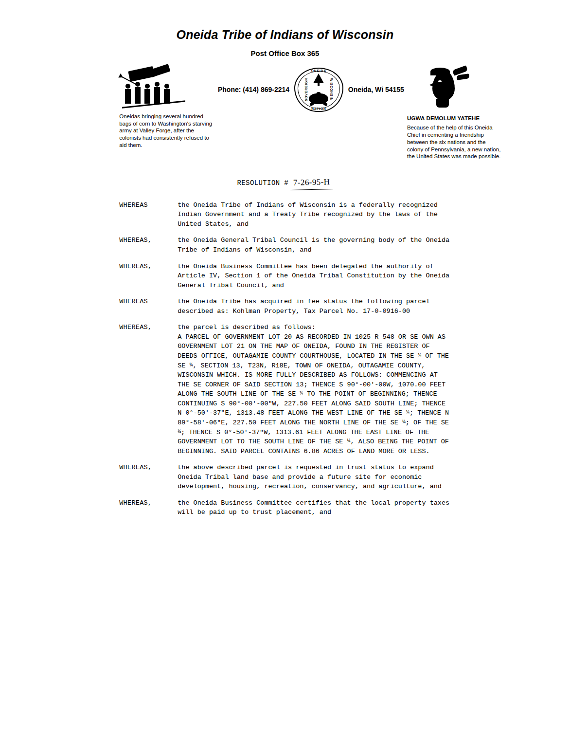Oneida Tribe of Indians of Wisconsin
Post Office Box 365
Oneidas bringing several hundred bags of corn to Washington's starving army at Valley Forge, after the colonists had consistently refused to aid them.
Phone: (414) 869-2214 ONEIDA SOVEREIGN WISCONSIN NATION Oneida, Wi 54155
UGWA DEMOLUM YATEHE
Because of the help of this Oneida Chief in cementing a friendship between the six nations and the colony of Pennsylvania, a new nation, the United States was made possible.
RESOLUTION #7-26-95-H
| WHEREAS | the Oneida Tribe of Indians of Wisconsin is a federally recognized Indian Government and a Treaty Tribe recognized by the laws of the United States, and |
| WHEREAS, | the Oneida General Tribal Council is the governing body of the Oneida Tribe of Indians of Wisconsin, and |
| WHEREAS, | the Oneida Business Committee has been delegated the authority of Article IV, Section 1 of the Oneida Tribal Constitution by the Oneida General Tribal Council, and |
| WHEREAS | the Oneida Tribe has acquired in fee status the following parcel described as: Kohlman Property, Tax Parcel No. 17-0-0916-00 |
| WHEREAS, | the parcel is described as follows: A PARCEL OF GOVERNMENT LOT 20 AS RECORDED IN 1025 R 548 OR SE OWN AS GOVERNMENT LOT 21 ON THE MAP OF ONEIDA, FOUND IN THE REGISTER OF DEEDS OFFICE, OUTAGAMIE COUNTY COURTHOUSE, LOCATED IN THE SE ¼ OF THE SE ¼ , SECTION 13, T23N, R18E, TOWN OF ONEIDA, OUTAGAMIE COUNTY, WISCONSIN WHICH. IS MORE FULLY DESCRIBED AS FOLLOWS: COMMENCING AT THE SE CORNER OF SAID SECTION 13; THENCE S 90°-00'-00W, 1070.00 FEET ALONG THE SOUTH LINE OF THE SE ¼ TO THE POINT OF BEGINNING; THENCE CONTINUING S 90°-00'-00"W, 227.50 FEET ALONG SAID SOUTH LINE; THENCE N 0°-50'-37"E, 1313.48 FEET ALONG THE WEST LINE OF THE SE ¼ ; THENCE N 89°-58'-06"E, 227.50 FEET ALONG THE NORTH LINE OF THE SE ¼ ; OF THE SE ¼ ; THENCE S 0°-50'-37"W, 1313.61 FEET ALONG THE EAST LINE OF THE GOVERNMENT LOT TO THE SOUTH LINE OF THE SE ¼ , ALSO BEING THE POINT OF BEGINNING. SAID PARCEL CONTAINS 6.86 ACRES OF LAND MORE OR LESS. |
| WHEREAS, | the above described parcel is requested in trust status to expand Oneida Tribal land base and provide a future site for economic development, housing, recreation, conservancy, and agriculture, and |
| WHEREAS, | the Oneida Business Committee certifies that the local property taxes will be paid up to trust placement, and |